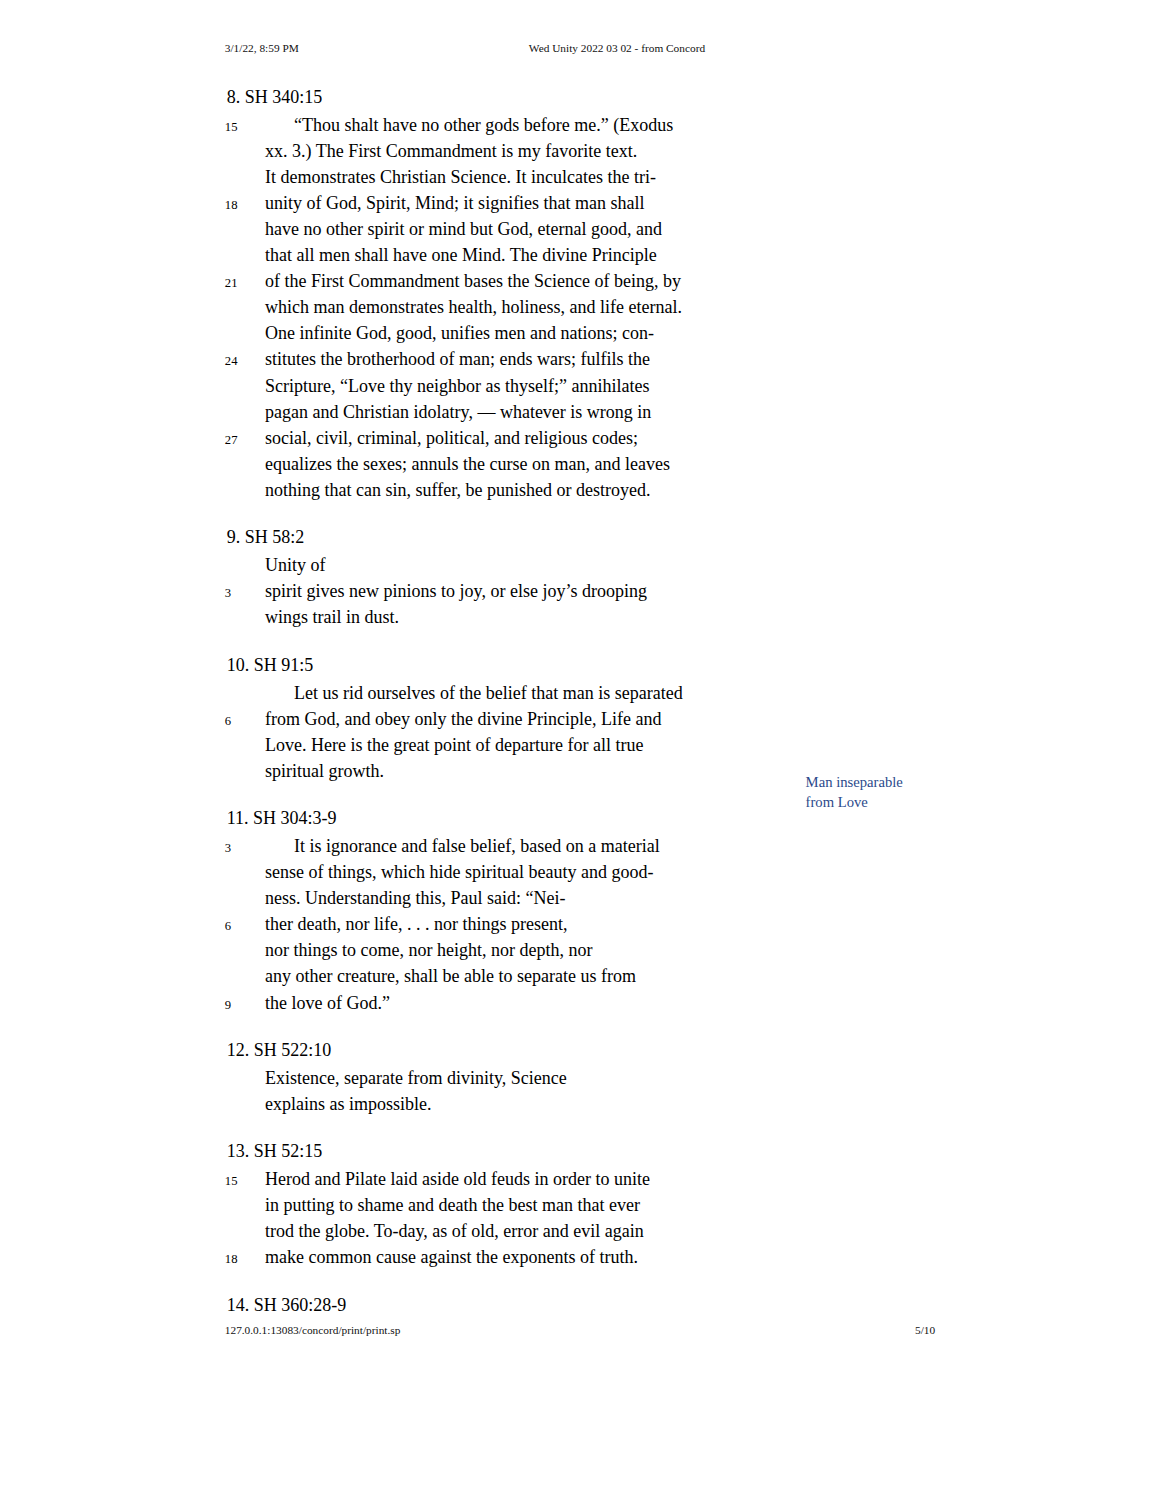3/1/22, 8:59 PM
Wed Unity 2022 03 02 - from Concord
8. SH 340:15
15
“Thou shalt have no other gods before me.” (Exodus
xx. 3.) The First Commandment is my favorite text.
It demonstrates Christian Science. It inculcates the tri-
18
unity of God, Spirit, Mind; it signifies that man shall
have no other spirit or mind but God, eternal good, and
that all men shall have one Mind. The divine Principle
21
of the First Commandment bases the Science of being, by
which man demonstrates health, holiness, and life eternal.
One infinite God, good, unifies men and nations; con-
24
stitutes the brotherhood of man; ends wars; fulfils the
Scripture, “Love thy neighbor as thyself;” annihilates
pagan and Christian idolatry, — whatever is wrong in
27
social, civil, criminal, political, and religious codes;
equalizes the sexes; annuls the curse on man, and leaves
nothing that can sin, suffer, be punished or destroyed.
9. SH 58:2
Unity of
3
spirit gives new pinions to joy, or else joy’s drooping
wings trail in dust.
10. SH 91:5
Let us rid ourselves of the belief that man is separated
6
from God, and obey only the divine Principle, Life and
Love. Here is the great point of departure for all true
spiritual growth.
11. SH 304:3-9
3
It is ignorance and false belief, based on a material
sense of things, which hide spiritual beauty and good-
ness. Understanding this, Paul said: “Nei-
6
ther death, nor life, . . . nor things present,
nor things to come, nor height, nor depth, nor
any other creature, shall be able to separate us from
9
the love of God.”
12. SH 522:10
Existence, separate from divinity, Science
explains as impossible.
13. SH 52:15
15
Herod and Pilate laid aside old feuds in order to unite
in putting to shame and death the best man that ever
trod the globe. To-day, as of old, error and evil again
18
make common cause against the exponents of truth.
14. SH 360:28-9
Man inseparable
from Love
127.0.0.1:13083/concord/print/print.sp
5/10